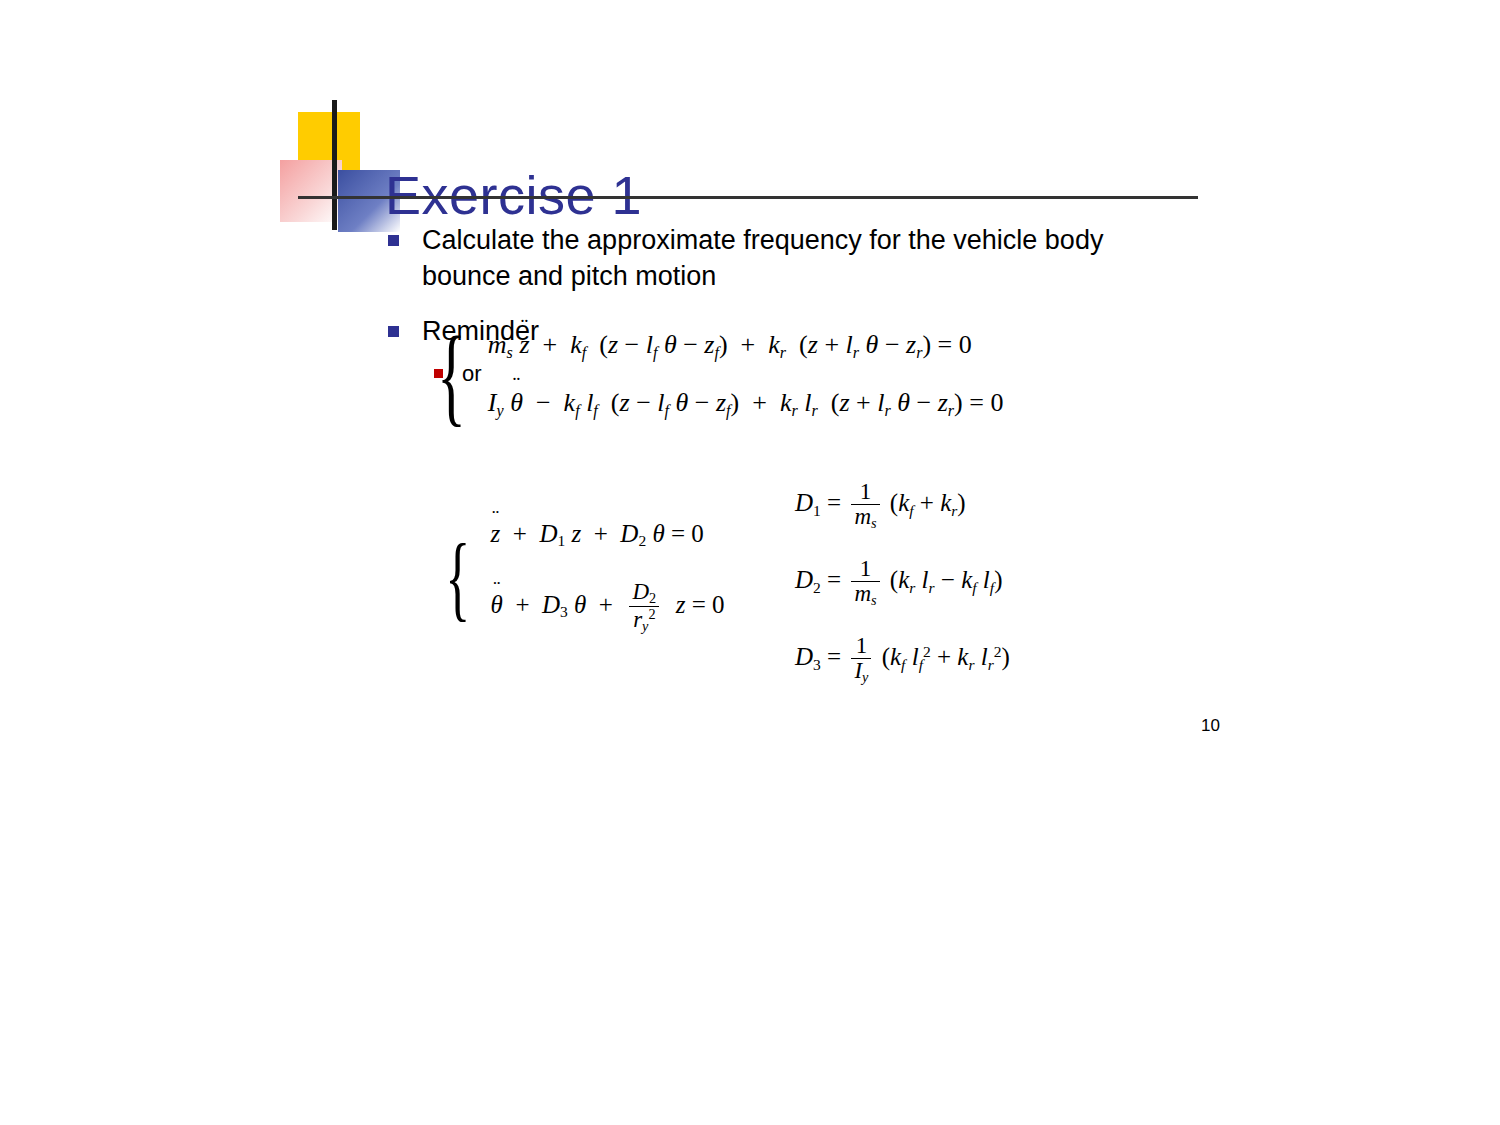Exercise 1
Calculate the approximate frequency for the vehicle body bounce and pitch motion
Reminder
or
{
ms z + kf (z − lf θ − zf) + kr (z + lr θ − zr) = 0
Iy θ − kf lf (z − lf θ − zf) + kr lr (z + lr θ − zr) = 0
{
z + D1 z + D2 θ = 0
θ + D3 θ + D2 ry2 z = 0
D1 = 1 ms (kf + kr)
D2 = 1 ms (kr lr − kf lf)
D3 = 1 Iy (kf lf2 + kr lr2)
10